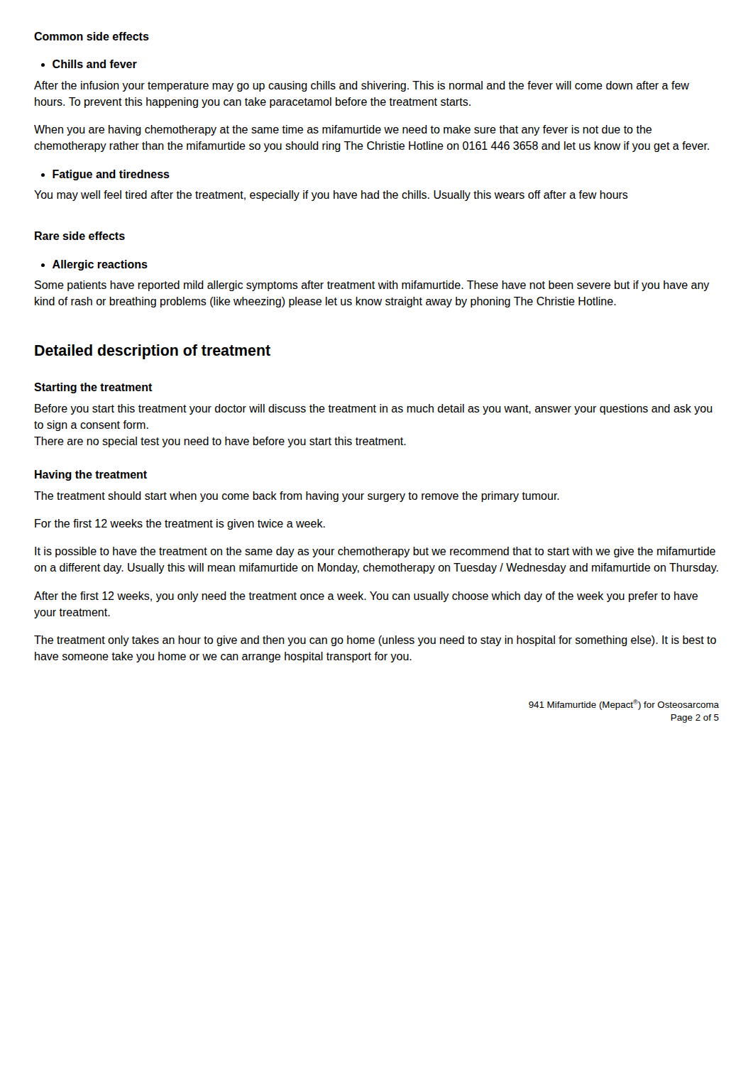Common side effects
Chills and fever
After the infusion your temperature may go up causing chills and shivering. This is normal and the fever will come down after a few hours. To prevent this happening you can take paracetamol before the treatment starts.
When you are having chemotherapy at the same time as mifamurtide we need to make sure that any fever is not due to the chemotherapy rather than the mifamurtide so you should ring The Christie Hotline on 0161 446 3658 and let us know if you get a fever.
Fatigue and tiredness
You may well feel tired after the treatment, especially if you have had the chills. Usually this wears off after a few hours
Rare side effects
Allergic reactions
Some patients have reported mild allergic symptoms after treatment with mifamurtide. These have not been severe but if you have any kind of rash or breathing problems (like wheezing) please let us know straight away by phoning The Christie Hotline.
Detailed description of treatment
Starting the treatment
Before you start this treatment your doctor will discuss the treatment in as much detail as you want, answer your questions and ask you to sign a consent form.
There are no special test you need to have before you start this treatment.
Having the treatment
The treatment should start when you come back from having your surgery to remove the primary tumour.
For the first 12 weeks the treatment is given twice a week.
It is possible to have the treatment on the same day as your chemotherapy but we recommend that to start with we give the mifamurtide on a different day. Usually this will mean mifamurtide on Monday, chemotherapy on Tuesday / Wednesday and mifamurtide on Thursday.
After the first 12 weeks, you only need the treatment once a week. You can usually choose which day of the week you prefer to have your treatment.
The treatment only takes an hour to give and then you can go home (unless you need to stay in hospital for something else). It is best to have someone take you home or we can arrange hospital transport for you.
941 Mifamurtide (Mepact®) for Osteosarcoma
Page 2 of 5